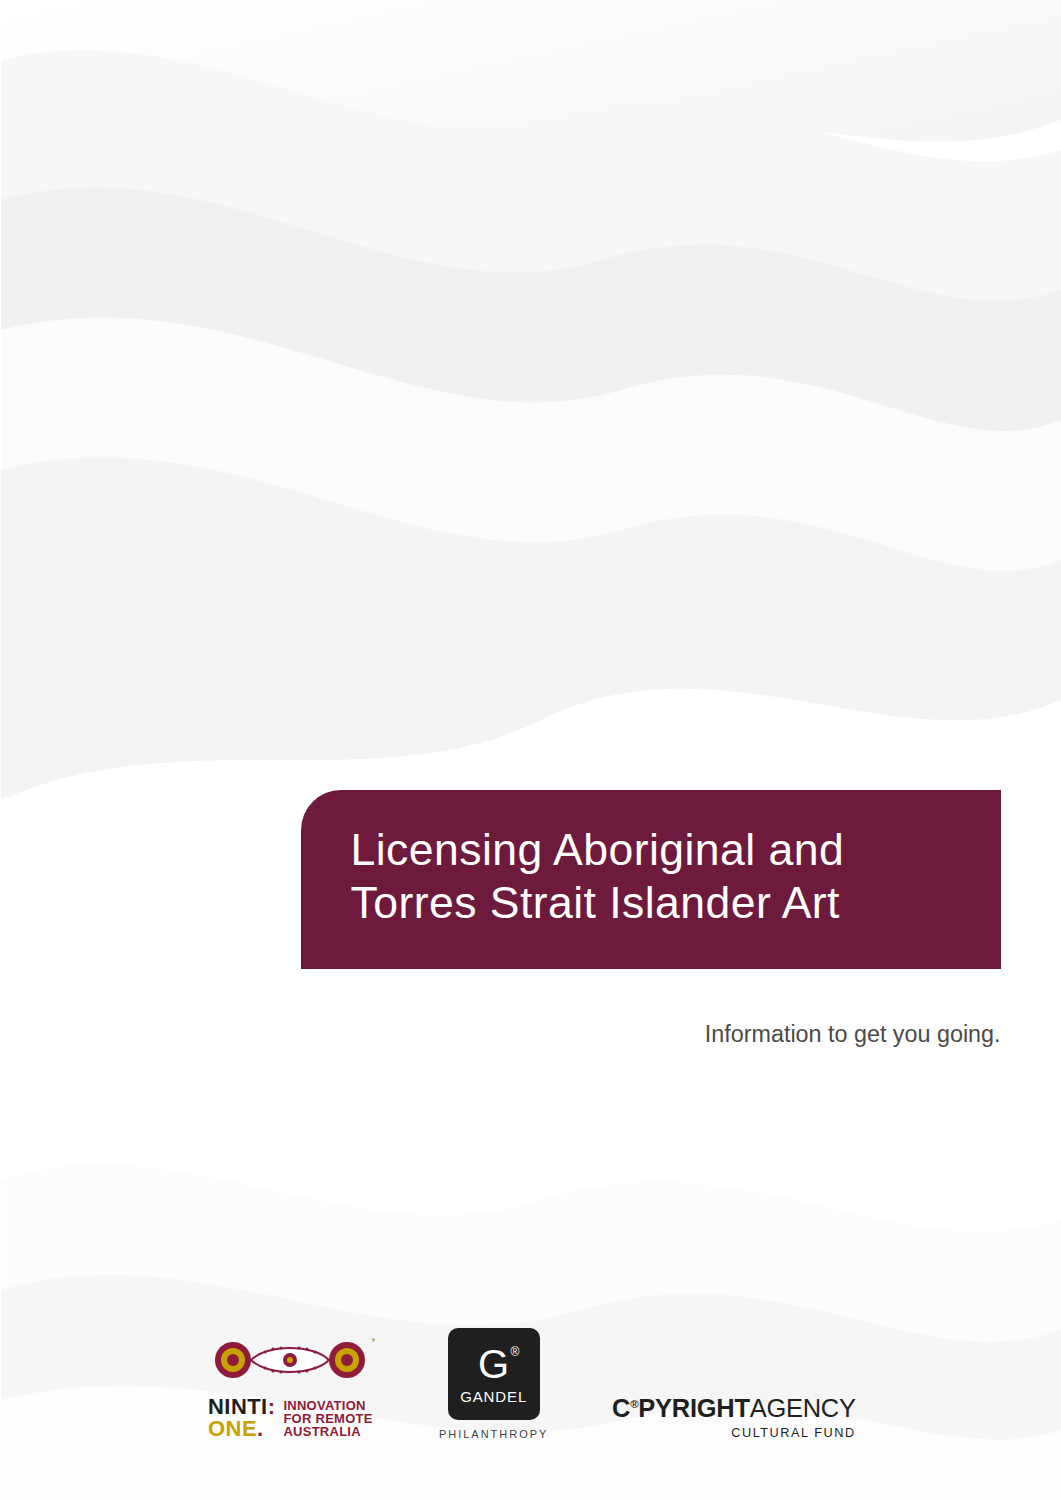Licensing Aboriginal and
Torres Strait Islander Art
Information to get you going.
™
NINTI:
ONE.
INNOVATION FOR REMOTE AUSTRALIA
G®
GANDEL
PHILANTHROPY
C®PYRIGHTAGENCY
CULTURAL FUND